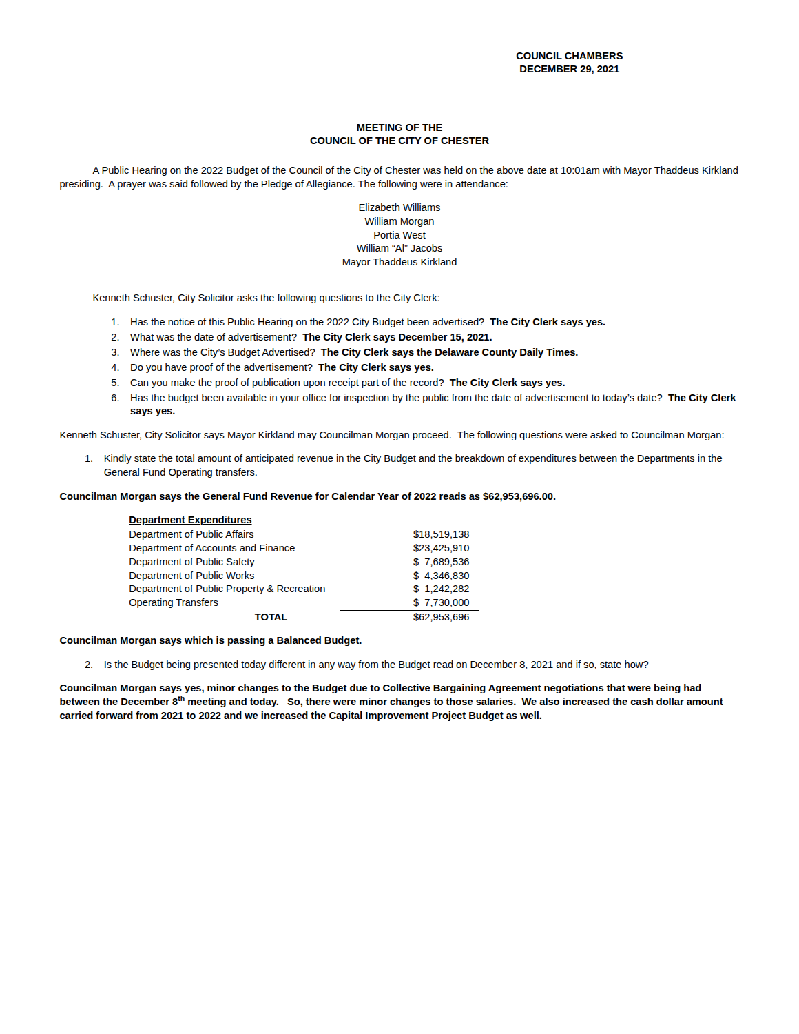COUNCIL CHAMBERS
DECEMBER 29, 2021
MEETING OF THE
COUNCIL OF THE CITY OF CHESTER
A Public Hearing on the 2022 Budget of the Council of the City of Chester was held on the above date at 10:01am with Mayor Thaddeus Kirkland presiding. A prayer was said followed by the Pledge of Allegiance. The following were in attendance:
Elizabeth Williams
William Morgan
Portia West
William “Al” Jacobs
Mayor Thaddeus Kirkland
Kenneth Schuster, City Solicitor asks the following questions to the City Clerk:
Has the notice of this Public Hearing on the 2022 City Budget been advertised? The City Clerk says yes.
What was the date of advertisement? The City Clerk says December 15, 2021.
Where was the City’s Budget Advertised? The City Clerk says the Delaware County Daily Times.
Do you have proof of the advertisement? The City Clerk says yes.
Can you make the proof of publication upon receipt part of the record? The City Clerk says yes.
Has the budget been available in your office for inspection by the public from the date of advertisement to today’s date? The City Clerk says yes.
Kenneth Schuster, City Solicitor says Mayor Kirkland may Councilman Morgan proceed. The following questions were asked to Councilman Morgan:
Kindly state the total amount of anticipated revenue in the City Budget and the breakdown of expenditures between the Departments in the General Fund Operating transfers.
Councilman Morgan says the General Fund Revenue for Calendar Year of 2022 reads as $62,953,696.00.
Department Expenditures
| Department of Public Affairs | $18,519,138 |
| Department of Accounts and Finance | $23,425,910 |
| Department of Public Safety | $ 7,689,536 |
| Department of Public Works | $ 4,346,830 |
| Department of Public Property & Recreation | $ 1,242,282 |
| Operating Transfers | $ 7,730,000 |
| TOTAL | $62,953,696 |
Councilman Morgan says which is passing a Balanced Budget.
Is the Budget being presented today different in any way from the Budget read on December 8, 2021 and if so, state how?
Councilman Morgan says yes, minor changes to the Budget due to Collective Bargaining Agreement negotiations that were being had between the December 8th meeting and today. So, there were minor changes to those salaries. We also increased the cash dollar amount carried forward from 2021 to 2022 and we increased the Capital Improvement Project Budget as well.